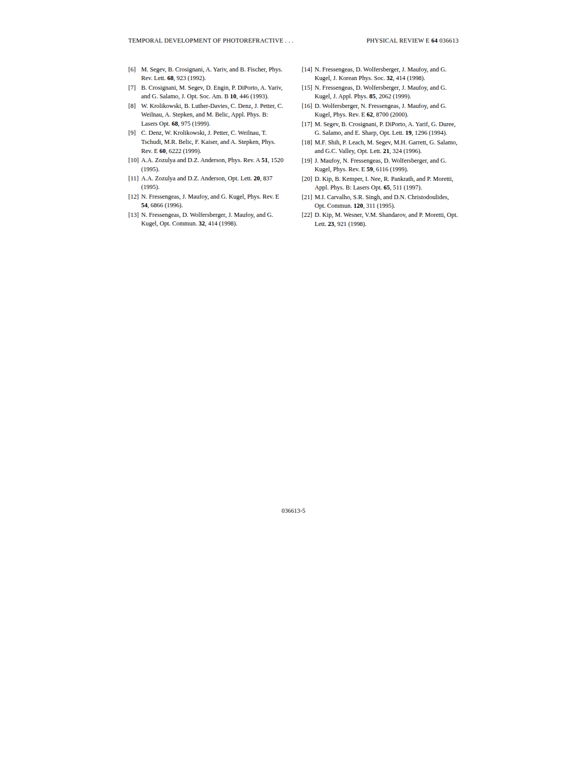Temporal development of photorefractive . . .
Physical Review E 64 036613
[6] M. Segev, B. Crosignani, A. Yariv, and B. Fischer, Phys. Rev. Lett. 68, 923 (1992).
[7] B. Crosignani, M. Segev, D. Engin, P. DiPorto, A. Yariv, and G. Salamo, J. Opt. Soc. Am. B 10, 446 (1993).
[8] W. Krolikowski, B. Luther-Davies, C. Denz, J. Petter, C. Weilnau, A. Stepken, and M. Belic, Appl. Phys. B: Lasers Opt. 68, 975 (1999).
[9] C. Denz, W. Krolikowski, J. Petter, C. Weilnau, T. Tschudi, M.R. Belic, F. Kaiser, and A. Stepken, Phys. Rev. E 60, 6222 (1999).
[10] A.A. Zozulya and D.Z. Anderson, Phys. Rev. A 51, 1520 (1995).
[11] A.A. Zozulya and D.Z. Anderson, Opt. Lett. 20, 837 (1995).
[12] N. Fressengeas, J. Maufoy, and G. Kugel, Phys. Rev. E 54, 6866 (1996).
[13] N. Fressengeas, D. Wolfersberger, J. Maufoy, and G. Kugel, Opt. Commun. 32, 414 (1998).
[14] N. Fressengeas, D. Wolfersberger, J. Maufoy, and G. Kugel, J. Korean Phys. Soc. 32, 414 (1998).
[15] N. Fressengeas, D. Wolfersberger, J. Maufoy, and G. Kugel, J. Appl. Phys. 85, 2062 (1999).
[16] D. Wolfersberger, N. Fressengeas, J. Maufoy, and G. Kugel, Phys. Rev. E 62, 8700 (2000).
[17] M. Segev, B. Crosignani, P. DiPorto, A. Yarif, G. Duree, G. Salamo, and E. Sharp, Opt. Lett. 19, 1296 (1994).
[18] M.F. Shih, P. Leach, M. Segev, M.H. Garrett, G. Salamo, and G.C. Valley, Opt. Lett. 21, 324 (1996).
[19] J. Maufoy, N. Fressengeas, D. Wolfersberger, and G. Kugel, Phys. Rev. E 59, 6116 (1999).
[20] D. Kip, B. Kemper, I. Nee, R. Pankrath, and P. Moretti, Appl. Phys. B: Lasers Opt. 65, 511 (1997).
[21] M.I. Carvalho, S.R. Singh, and D.N. Christodoulides, Opt. Commun. 120, 311 (1995).
[22] D. Kip, M. Wesner, V.M. Shandarov, and P. Moretti, Opt. Lett. 23, 921 (1998).
036613-5